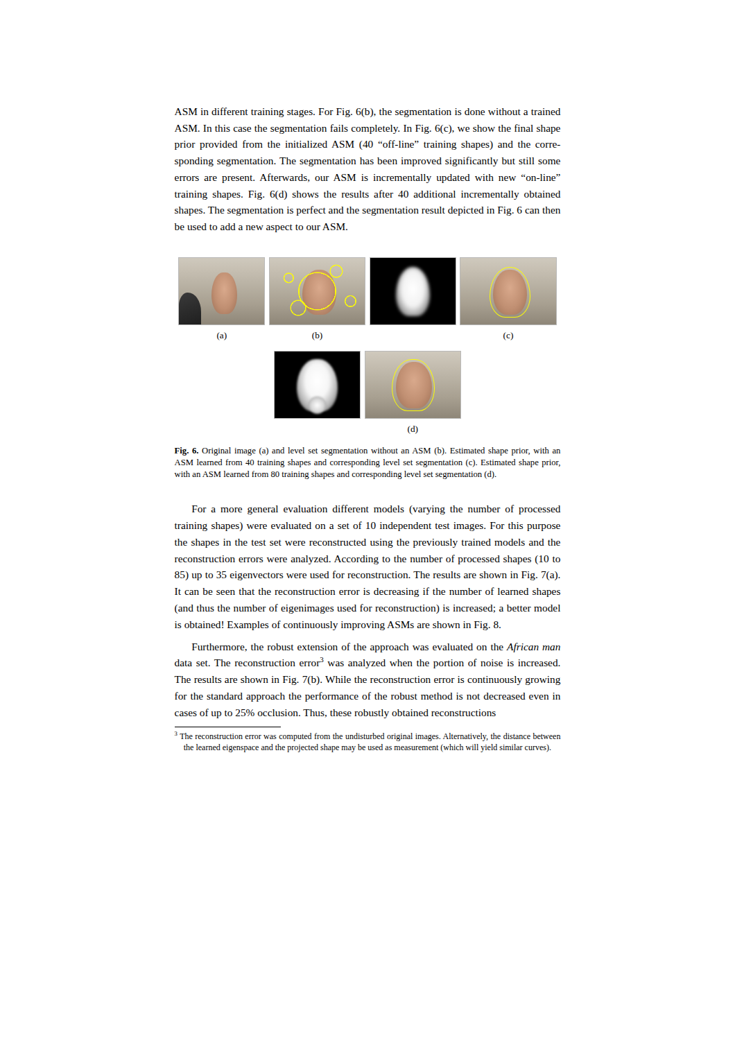ASM in different training stages. For Fig. 6(b), the segmentation is done without a trained ASM. In this case the segmentation fails completely. In Fig. 6(c), we show the final shape prior provided from the initialized ASM (40 “off-line” training shapes) and the corresponding segmentation. The segmentation has been improved significantly but still some errors are present. Afterwards, our ASM is incrementally updated with new “on-line” training shapes. Fig. 6(d) shows the results after 40 additional incrementally obtained shapes. The segmentation is perfect and the segmentation result depicted in Fig. 6 can then be used to add a new aspect to our ASM.
(a)
(b)
(c)
(d)
Fig. 6. Original image (a) and level set segmentation without an ASM (b). Estimated shape prior, with an ASM learned from 40 training shapes and corresponding level set segmentation (c). Estimated shape prior, with an ASM learned from 80 training shapes and corresponding level set segmentation (d).
For a more general evaluation different models (varying the number of processed training shapes) were evaluated on a set of 10 independent test images. For this purpose the shapes in the test set were reconstructed using the previously trained models and the reconstruction errors were analyzed. According to the number of processed shapes (10 to 85) up to 35 eigenvectors were used for reconstruction. The results are shown in Fig. 7(a). It can be seen that the reconstruction error is decreasing if the number of learned shapes (and thus the number of eigenimages used for reconstruction) is increased; a better model is obtained! Examples of continuously improving ASMs are shown in Fig. 8.
Furthermore, the robust extension of the approach was evaluated on the African man data set. The reconstruction error3 was analyzed when the portion of noise is increased. The results are shown in Fig. 7(b). While the reconstruction error is continuously growing for the standard approach the performance of the robust method is not decreased even in cases of up to 25% occlusion. Thus, these robustly obtained reconstructions
3 The reconstruction error was computed from the undisturbed original images. Alternatively, the distance between the learned eigenspace and the projected shape may be used as measurement (which will yield similar curves).